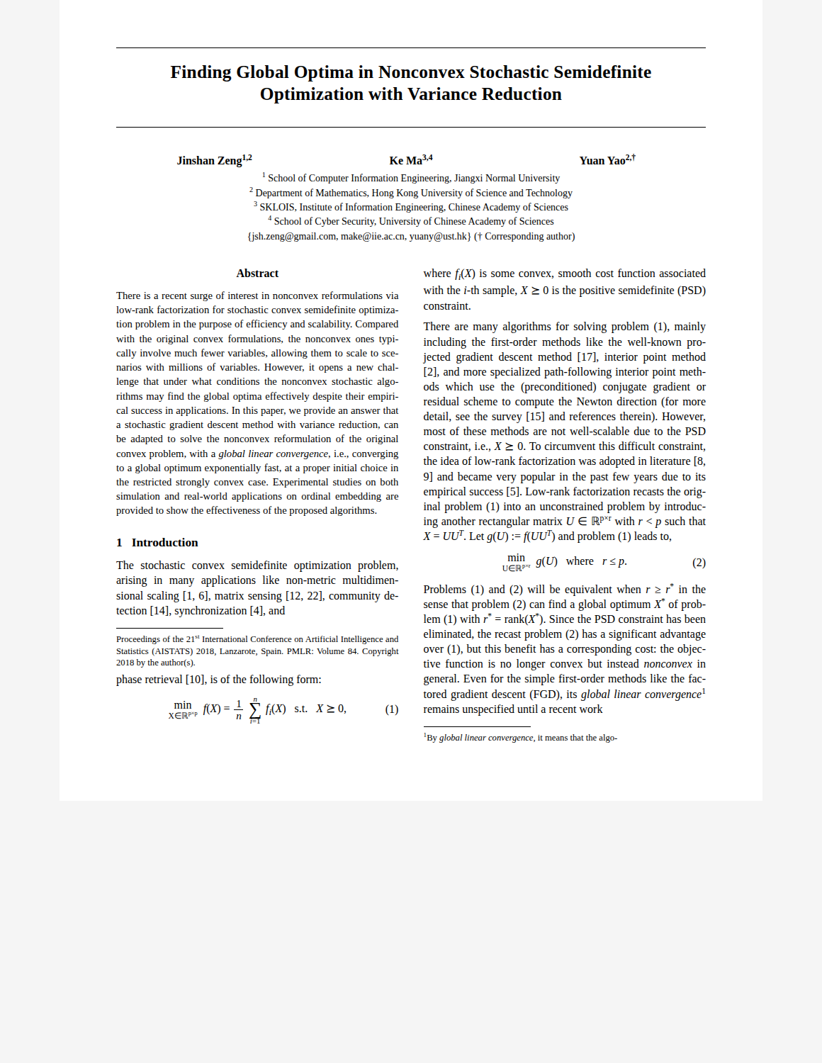Finding Global Optima in Nonconvex Stochastic Semidefinite
Optimization with Variance Reduction
Jinshan Zeng1,2
Ke Ma3,4
Yuan Yao2,†
1 School of Computer Information Engineering, Jiangxi Normal University
2 Department of Mathematics, Hong Kong University of Science and Technology
3 SKLOIS, Institute of Information Engineering, Chinese Academy of Sciences
4 School of Cyber Security, University of Chinese Academy of Sciences
{jsh.zeng@gmail.com, make@iie.ac.cn, yuany@ust.hk} († Corresponding author)
Abstract
There is a recent surge of interest in nonconvex reformulations via low-rank factorization for stochastic convex semidefinite optimization problem in the purpose of efficiency and scalability. Compared with the original convex formulations, the nonconvex ones typically involve much fewer variables, allowing them to scale to scenarios with millions of variables. However, it opens a new challenge that under what conditions the nonconvex stochastic algorithms may find the global optima effectively despite their empirical success in applications. In this paper, we provide an answer that a stochastic gradient descent method with variance reduction, can be adapted to solve the nonconvex reformulation of the original convex problem, with a global linear convergence, i.e., converging to a global optimum exponentially fast, at a proper initial choice in the restricted strongly convex case. Experimental studies on both simulation and real-world applications on ordinal embedding are provided to show the effectiveness of the proposed algorithms.
1 Introduction
The stochastic convex semidefinite optimization problem, arising in many applications like non-metric multidimensional scaling [1, 6], matrix sensing [12, 22], community detection [14], synchronization [4], and
Proceedings of the 21st International Conference on Artificial Intelligence and Statistics (AISTATS) 2018, Lanzarote, Spain. PMLR: Volume 84. Copyright 2018 by the author(s).
phase retrieval [10], is of the following form:
min X∈ℝp×p f(X) = 1 n n∑i=1 fi(X) s.t. X ⪰ 0, (1)
where fi(X) is some convex, smooth cost function associated with the i-th sample, X ⪰ 0 is the positive semidefinite (PSD) constraint.
There are many algorithms for solving problem (1), mainly including the first-order methods like the well-known projected gradient descent method [17], interior point method [2], and more specialized path-following interior point methods which use the (preconditioned) conjugate gradient or residual scheme to compute the Newton direction (for more detail, see the survey [15] and references therein). However, most of these methods are not well-scalable due to the PSD constraint, i.e., X ⪰ 0. To circumvent this difficult constraint, the idea of low-rank factorization was adopted in literature [8, 9] and became very popular in the past few years due to its empirical success [5]. Low-rank factorization recasts the original problem (1) into an unconstrained problem by introducing another rectangular matrix U ∈ ℝp×r with r < p such that X = UUT. Let g(U) := f(UUT) and problem (1) leads to,
min U∈ℝp×r g(U) where r ≤ p. (2)
Problems (1) and (2) will be equivalent when r ≥ r* in the sense that problem (2) can find a global optimum X* of problem (1) with r* = rank(X*). Since the PSD constraint has been eliminated, the recast problem (2) has a significant advantage over (1), but this benefit has a corresponding cost: the objective function is no longer convex but instead nonconvex in general. Even for the simple first-order methods like the factored gradient descent (FGD), its global linear convergence1 remains unspecified until a recent work
1By global linear convergence, it means that the algo-